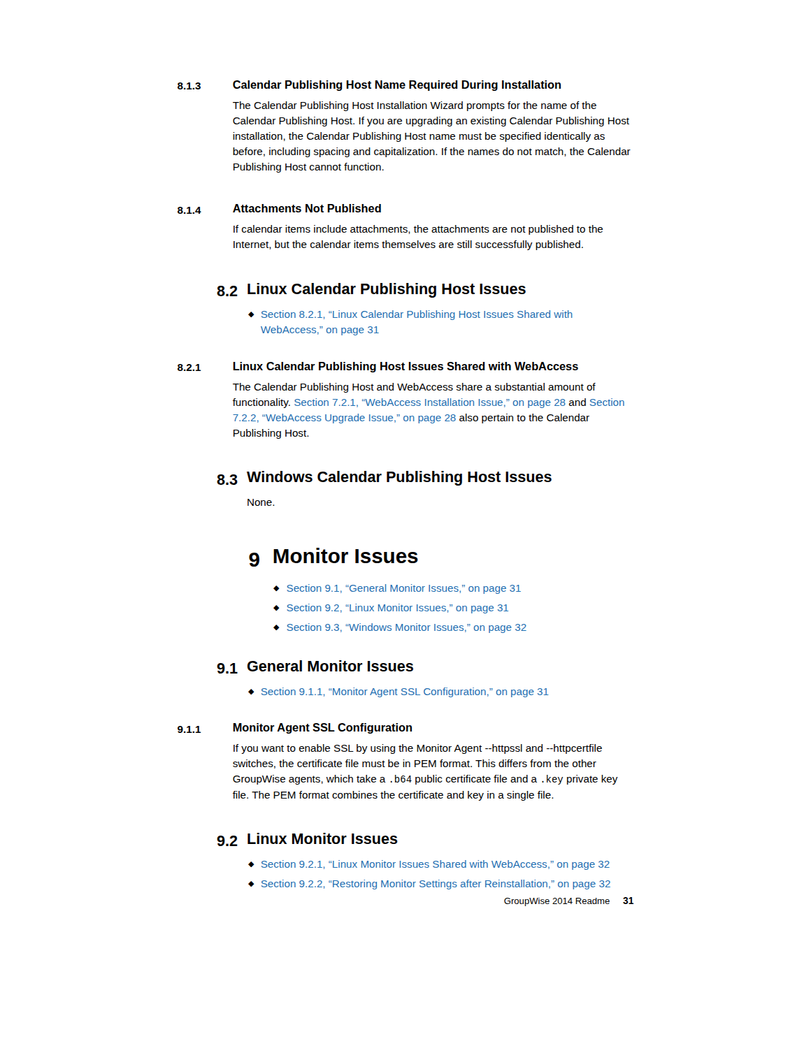8.1.3
Calendar Publishing Host Name Required During Installation
The Calendar Publishing Host Installation Wizard prompts for the name of the Calendar Publishing Host. If you are upgrading an existing Calendar Publishing Host installation, the Calendar Publishing Host name must be specified identically as before, including spacing and capitalization. If the names do not match, the Calendar Publishing Host cannot function.
8.1.4
Attachments Not Published
If calendar items include attachments, the attachments are not published to the Internet, but the calendar items themselves are still successfully published.
8.2
Linux Calendar Publishing Host Issues
Section 8.2.1, “Linux Calendar Publishing Host Issues Shared with WebAccess,” on page 31
8.2.1
Linux Calendar Publishing Host Issues Shared with WebAccess
The Calendar Publishing Host and WebAccess share a substantial amount of functionality. Section 7.2.1, “WebAccess Installation Issue,” on page 28 and Section 7.2.2, “WebAccess Upgrade Issue,” on page 28 also pertain to the Calendar Publishing Host.
8.3
Windows Calendar Publishing Host Issues
None.
9
Monitor Issues
Section 9.1, “General Monitor Issues,” on page 31
Section 9.2, “Linux Monitor Issues,” on page 31
Section 9.3, “Windows Monitor Issues,” on page 32
9.1
General Monitor Issues
Section 9.1.1, “Monitor Agent SSL Configuration,” on page 31
9.1.1
Monitor Agent SSL Configuration
If you want to enable SSL by using the Monitor Agent --httpssl and --httpcertfile switches, the certificate file must be in PEM format. This differs from the other GroupWise agents, which take a .b64 public certificate file and a .key private key file. The PEM format combines the certificate and key in a single file.
9.2
Linux Monitor Issues
Section 9.2.1, “Linux Monitor Issues Shared with WebAccess,” on page 32
Section 9.2.2, “Restoring Monitor Settings after Reinstallation,” on page 32
GroupWise 2014 Readme 31